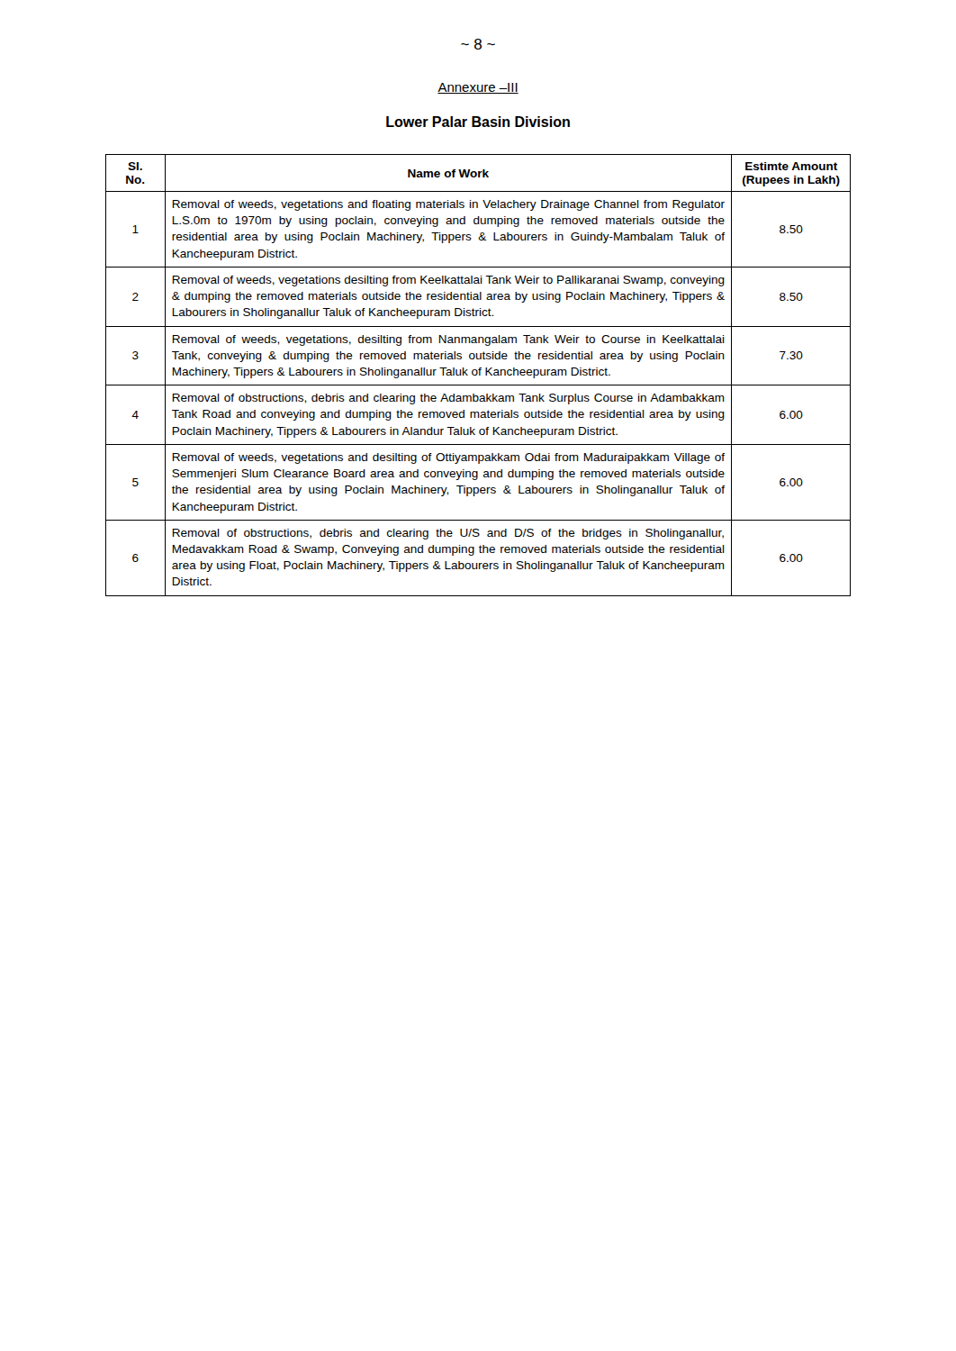~ 8 ~
Annexure –III
Lower Palar Basin Division
| Sl. No. | Name of Work | Estimte Amount (Rupees in Lakh) |
| --- | --- | --- |
| 1 | Removal of weeds, vegetations and floating materials in Velachery Drainage Channel from Regulator L.S.0m to 1970m by using poclain, conveying and dumping the removed materials outside the residential area by using Poclain Machinery, Tippers & Labourers in Guindy-Mambalam Taluk of Kancheepuram District. | 8.50 |
| 2 | Removal of weeds, vegetations desilting from Keelkattalai Tank Weir to Pallikaranai Swamp, conveying & dumping the removed materials outside the residential area by using Poclain Machinery, Tippers & Labourers in Sholinganallur Taluk of Kancheepuram District. | 8.50 |
| 3 | Removal of weeds, vegetations, desilting from Nanmangalam Tank Weir to Course in Keelkattalai Tank, conveying & dumping the removed materials outside the residential area by using Poclain Machinery, Tippers & Labourers in Sholinganallur Taluk of Kancheepuram District. | 7.30 |
| 4 | Removal of obstructions, debris and clearing the Adambakkam Tank Surplus Course in Adambakkam Tank Road and conveying and dumping the removed materials outside the residential area by using Poclain Machinery, Tippers & Labourers in Alandur Taluk of Kancheepuram District. | 6.00 |
| 5 | Removal of weeds, vegetations and desilting of Ottiyampakkam Odai from Maduraipakkam Village of Semmenjeri Slum Clearance Board area and conveying and dumping the removed materials outside the residential area by using Poclain Machinery, Tippers & Labourers in Sholinganallur Taluk of Kancheepuram District. | 6.00 |
| 6 | Removal of obstructions, debris and clearing the U/S and D/S of the bridges in Sholinganallur, Medavakkam Road & Swamp, Conveying and dumping the removed materials outside the residential area by using Float, Poclain Machinery, Tippers & Labourers in Sholinganallur Taluk of Kancheepuram District. | 6.00 |